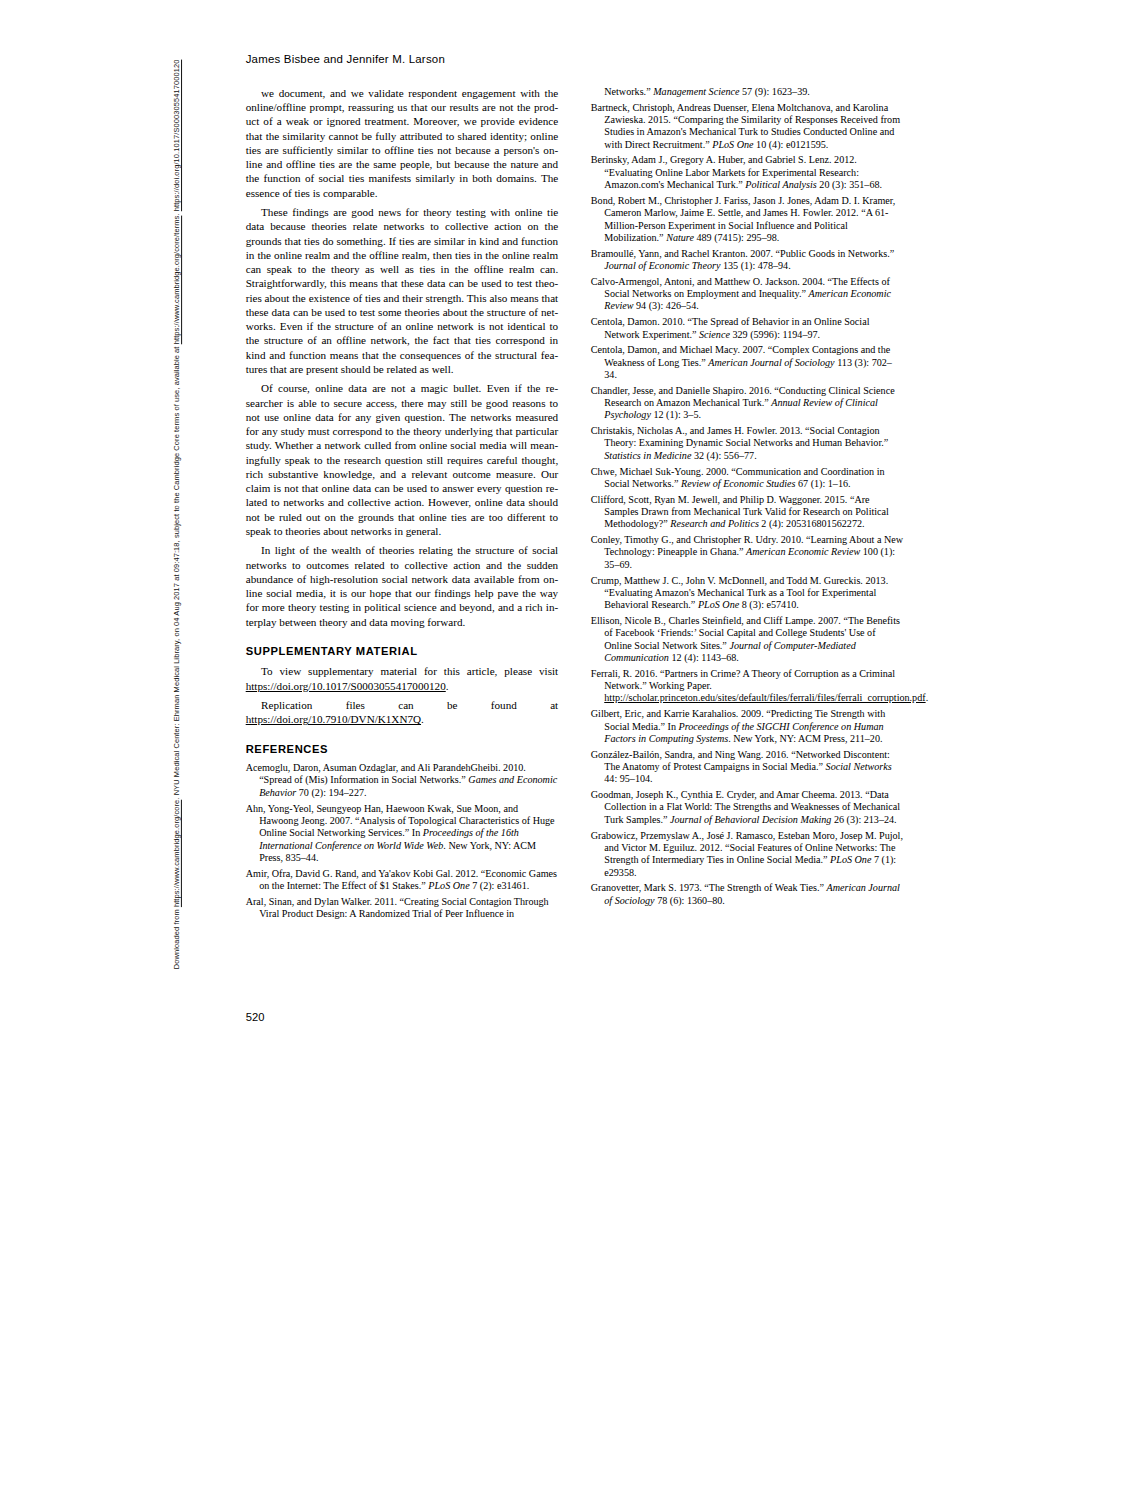Downloaded from https://www.cambridge.org/core. NYU Medical Center: Ehrman Medical Library, on 04 Aug 2017 at 09:47:18, subject to the Cambridge Core terms of use, available at https://www.cambridge.org/core/terms. https://doi.org/10.1017/S0003055417000120
James Bisbee and Jennifer M. Larson
we document, and we validate respondent engagement with the online/offline prompt, reassuring us that our results are not the product of a weak or ignored treatment. Moreover, we provide evidence that the similarity cannot be fully attributed to shared identity; online ties are sufficiently similar to offline ties not because a person's online and offline ties are the same people, but because the nature and the function of social ties manifests similarly in both domains. The essence of ties is comparable.
These findings are good news for theory testing with online tie data because theories relate networks to collective action on the grounds that ties do something. If ties are similar in kind and function in the online realm and the offline realm, then ties in the online realm can speak to the theory as well as ties in the offline realm can. Straightforwardly, this means that these data can be used to test theories about the existence of ties and their strength. This also means that these data can be used to test some theories about the structure of networks. Even if the structure of an online network is not identical to the structure of an offline network, the fact that ties correspond in kind and function means that the consequences of the structural features that are present should be related as well.
Of course, online data are not a magic bullet. Even if the researcher is able to secure access, there may still be good reasons to not use online data for any given question. The networks measured for any study must correspond to the theory underlying that particular study. Whether a network culled from online social media will meaningfully speak to the research question still requires careful thought, rich substantive knowledge, and a relevant outcome measure. Our claim is not that online data can be used to answer every question related to networks and collective action. However, online data should not be ruled out on the grounds that online ties are too different to speak to theories about networks in general.
In light of the wealth of theories relating the structure of social networks to outcomes related to collective action and the sudden abundance of high-resolution social network data available from online social media, it is our hope that our findings help pave the way for more theory testing in political science and beyond, and a rich interplay between theory and data moving forward.
SUPPLEMENTARY MATERIAL
To view supplementary material for this article, please visit https://doi.org/10.1017/S0003055417000120.
Replication files can be found at https://doi.org/10.7910/DVN/K1XN7Q.
REFERENCES
Acemoglu, Daron, Asuman Ozdaglar, and Ali ParandehGheibi. 2010. “Spread of (Mis) Information in Social Networks.” Games and Economic Behavior 70 (2): 194–227.
Ahn, Yong-Yeol, Seungyeop Han, Haewoon Kwak, Sue Moon, and Hawoong Jeong. 2007. “Analysis of Topological Characteristics of Huge Online Social Networking Services.” In Proceedings of the 16th International Conference on World Wide Web. New York, NY: ACM Press, 835–44.
Amir, Ofra, David G. Rand, and Ya'akov Kobi Gal. 2012. “Economic Games on the Internet: The Effect of $1 Stakes.” PLoS One 7 (2): e31461.
Aral, Sinan, and Dylan Walker. 2011. “Creating Social Contagion Through Viral Product Design: A Randomized Trial of Peer Influence in Networks.” Management Science 57 (9): 1623–39.
Bartneck, Christoph, Andreas Duenser, Elena Moltchanova, and Karolina Zawieska. 2015. “Comparing the Similarity of Responses Received from Studies in Amazon's Mechanical Turk to Studies Conducted Online and with Direct Recruitment.” PLoS One 10 (4): e0121595.
Berinsky, Adam J., Gregory A. Huber, and Gabriel S. Lenz. 2012. “Evaluating Online Labor Markets for Experimental Research: Amazon.com's Mechanical Turk.” Political Analysis 20 (3): 351–68.
Bond, Robert M., Christopher J. Fariss, Jason J. Jones, Adam D. I. Kramer, Cameron Marlow, Jaime E. Settle, and James H. Fowler. 2012. “A 61-Million-Person Experiment in Social Influence and Political Mobilization.” Nature 489 (7415): 295–98.
Bramoullé, Yann, and Rachel Kranton. 2007. “Public Goods in Networks.” Journal of Economic Theory 135 (1): 478–94.
Calvo-Armengol, Antoni, and Matthew O. Jackson. 2004. “The Effects of Social Networks on Employment and Inequality.” American Economic Review 94 (3): 426–54.
Centola, Damon. 2010. “The Spread of Behavior in an Online Social Network Experiment.” Science 329 (5996): 1194–97.
Centola, Damon, and Michael Macy. 2007. “Complex Contagions and the Weakness of Long Ties.” American Journal of Sociology 113 (3): 702–34.
Chandler, Jesse, and Danielle Shapiro. 2016. “Conducting Clinical Science Research on Amazon Mechanical Turk.” Annual Review of Clinical Psychology 12 (1): 3–5.
Christakis, Nicholas A., and James H. Fowler. 2013. “Social Contagion Theory: Examining Dynamic Social Networks and Human Behavior.” Statistics in Medicine 32 (4): 556–77.
Chwe, Michael Suk-Young. 2000. “Communication and Coordination in Social Networks.” Review of Economic Studies 67 (1): 1–16.
Clifford, Scott, Ryan M. Jewell, and Philip D. Waggoner. 2015. “Are Samples Drawn from Mechanical Turk Valid for Research on Political Methodology?” Research and Politics 2 (4): 205316801562272.
Conley, Timothy G., and Christopher R. Udry. 2010. “Learning About a New Technology: Pineapple in Ghana.” American Economic Review 100 (1): 35–69.
Crump, Matthew J. C., John V. McDonnell, and Todd M. Gureckis. 2013. “Evaluating Amazon's Mechanical Turk as a Tool for Experimental Behavioral Research.” PLoS One 8 (3): e57410.
Ellison, Nicole B., Charles Steinfield, and Cliff Lampe. 2007. “The Benefits of Facebook ‘Friends:’ Social Capital and College Students' Use of Online Social Network Sites.” Journal of Computer-Mediated Communication 12 (4): 1143–68.
Ferrali, R. 2016. “Partners in Crime? A Theory of Corruption as a Criminal Network.” Working Paper. http://scholar.princeton.edu/sites/default/files/ferrali/files/ferrali_corruption.pdf.
Gilbert, Eric, and Karrie Karahalios. 2009. “Predicting Tie Strength with Social Media.” In Proceedings of the SIGCHI Conference on Human Factors in Computing Systems. New York, NY: ACM Press, 211–20.
González-Bailón, Sandra, and Ning Wang. 2016. “Networked Discontent: The Anatomy of Protest Campaigns in Social Media.” Social Networks 44: 95–104.
Goodman, Joseph K., Cynthia E. Cryder, and Amar Cheema. 2013. “Data Collection in a Flat World: The Strengths and Weaknesses of Mechanical Turk Samples.” Journal of Behavioral Decision Making 26 (3): 213–24.
Grabowicz, Przemyslaw A., José J. Ramasco, Esteban Moro, Josep M. Pujol, and Victor M. Eguiluz. 2012. “Social Features of Online Networks: The Strength of Intermediary Ties in Online Social Media.” PLoS One 7 (1): e29358.
Granovetter, Mark S. 1973. “The Strength of Weak Ties.” American Journal of Sociology 78 (6): 1360–80.
520